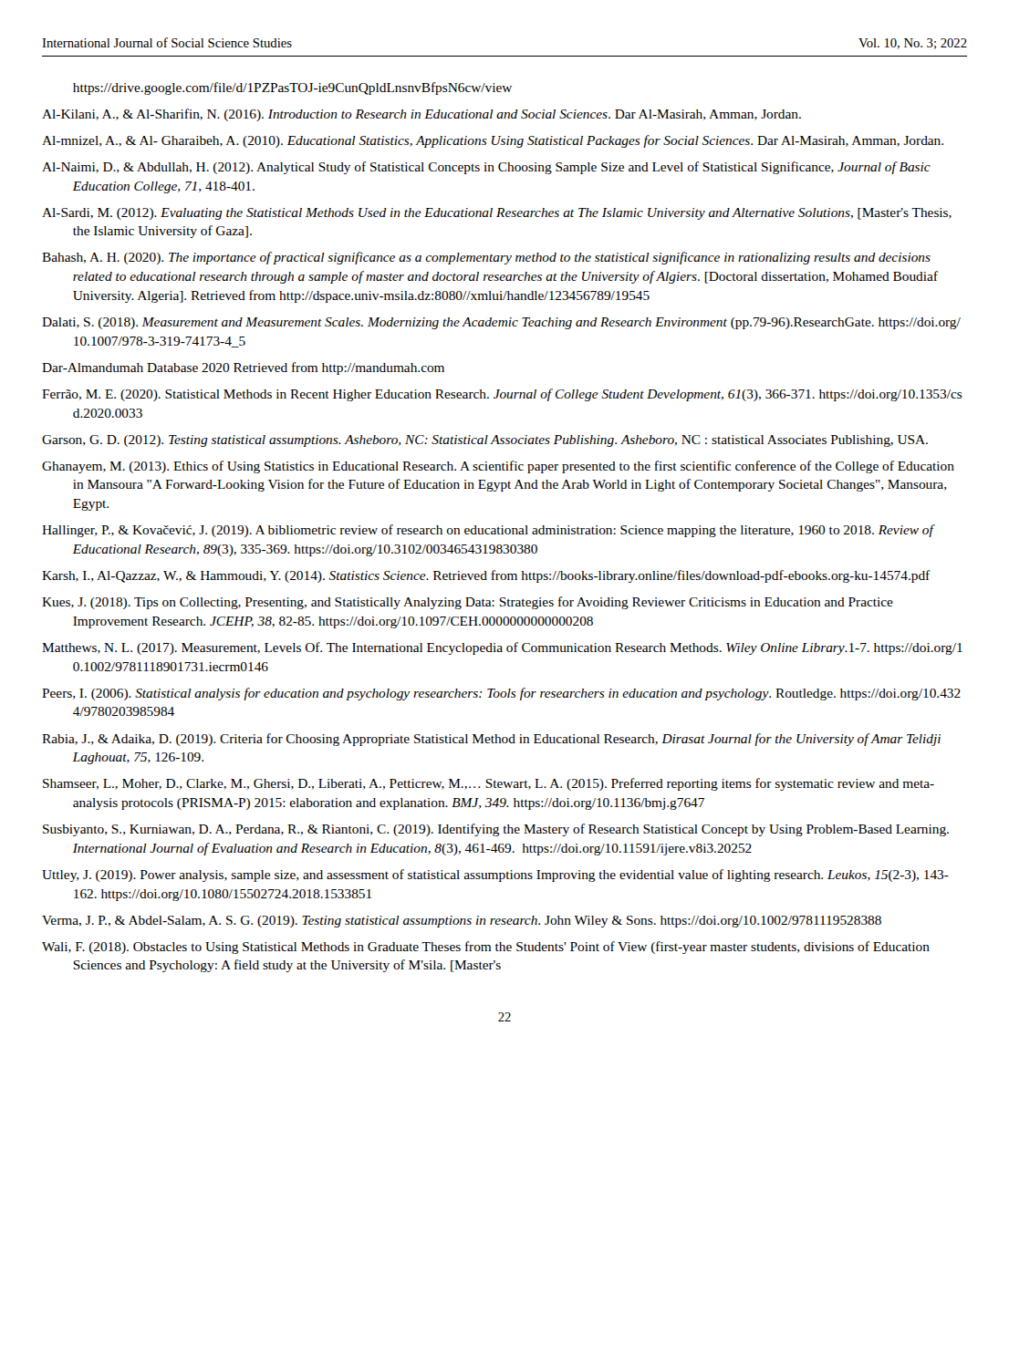International Journal of Social Science Studies Vol. 10, No. 3; 2022
https://drive.google.com/file/d/1PZPasTOJ-ie9CunQpldLnsnvBfpsN6cw/view
Al-Kilani, A., & Al-Sharifin, N. (2016). Introduction to Research in Educational and Social Sciences. Dar Al-Masirah, Amman, Jordan.
Al-mnizel, A., & Al- Gharaibeh, A. (2010). Educational Statistics, Applications Using Statistical Packages for Social Sciences. Dar Al-Masirah, Amman, Jordan.
Al-Naimi, D., & Abdullah, H. (2012). Analytical Study of Statistical Concepts in Choosing Sample Size and Level of Statistical Significance, Journal of Basic Education College, 71, 418-401.
Al-Sardi, M. (2012). Evaluating the Statistical Methods Used in the Educational Researches at The Islamic University and Alternative Solutions, [Master's Thesis, the Islamic University of Gaza].
Bahash, A. H. (2020). The importance of practical significance as a complementary method to the statistical significance in rationalizing results and decisions related to educational research through a sample of master and doctoral researches at the University of Algiers. [Doctoral dissertation, Mohamed Boudiaf University. Algeria]. Retrieved from http://dspace.univ-msila.dz:8080//xmlui/handle/123456789/19545
Dalati, S. (2018). Measurement and Measurement Scales. Modernizing the Academic Teaching and Research Environment (pp.79-96).ResearchGate. https://doi.org/10.1007/978-3-319-74173-4_5
Dar-Almandumah Database 2020 Retrieved from http://mandumah.com
Ferrão, M. E. (2020). Statistical Methods in Recent Higher Education Research. Journal of College Student Development, 61(3), 366-371. https://doi.org/10.1353/csd.2020.0033
Garson, G. D. (2012). Testing statistical assumptions. Asheboro, NC: Statistical Associates Publishing. Asheboro, NC : statistical Associates Publishing, USA.
Ghanayem, M. (2013). Ethics of Using Statistics in Educational Research. A scientific paper presented to the first scientific conference of the College of Education in Mansoura "A Forward-Looking Vision for the Future of Education in Egypt And the Arab World in Light of Contemporary Societal Changes", Mansoura, Egypt.
Hallinger, P., & Kovačević, J. (2019). A bibliometric review of research on educational administration: Science mapping the literature, 1960 to 2018. Review of Educational Research, 89(3), 335-369. https://doi.org/10.3102/0034654319830380
Karsh, I., Al-Qazzaz, W., & Hammoudi, Y. (2014). Statistics Science. Retrieved from https://books-library.online/files/download-pdf-ebooks.org-ku-14574.pdf
Kues, J. (2018). Tips on Collecting, Presenting, and Statistically Analyzing Data: Strategies for Avoiding Reviewer Criticisms in Education and Practice Improvement Research. JCEHP, 38, 82-85. https://doi.org/10.1097/CEH.0000000000000208
Matthews, N. L. (2017). Measurement, Levels Of. The International Encyclopedia of Communication Research Methods. Wiley Online Library.1-7. https://doi.org/10.1002/9781118901731.iecrm0146
Peers, I. (2006). Statistical analysis for education and psychology researchers: Tools for researchers in education and psychology. Routledge. https://doi.org/10.4324/9780203985984
Rabia, J., & Adaika, D. (2019). Criteria for Choosing Appropriate Statistical Method in Educational Research, Dirasat Journal for the University of Amar Telidji Laghouat, 75, 126-109.
Shamseer, L., Moher, D., Clarke, M., Ghersi, D., Liberati, A., Petticrew, M.,… Stewart, L. A. (2015). Preferred reporting items for systematic review and meta-analysis protocols (PRISMA-P) 2015: elaboration and explanation. BMJ, 349. https://doi.org/10.1136/bmj.g7647
Susbiyanto, S., Kurniawan, D. A., Perdana, R., & Riantoni, C. (2019). Identifying the Mastery of Research Statistical Concept by Using Problem-Based Learning. International Journal of Evaluation and Research in Education, 8(3), 461-469. https://doi.org/10.11591/ijere.v8i3.20252
Uttley, J. (2019). Power analysis, sample size, and assessment of statistical assumptions Improving the evidential value of lighting research. Leukos, 15(2-3), 143-162. https://doi.org/10.1080/15502724.2018.1533851
Verma, J. P., & Abdel-Salam, A. S. G. (2019). Testing statistical assumptions in research. John Wiley & Sons. https://doi.org/10.1002/9781119528388
Wali, F. (2018). Obstacles to Using Statistical Methods in Graduate Theses from the Students' Point of View (first-year master students, divisions of Education Sciences and Psychology: A field study at the University of M'sila. [Master's
22